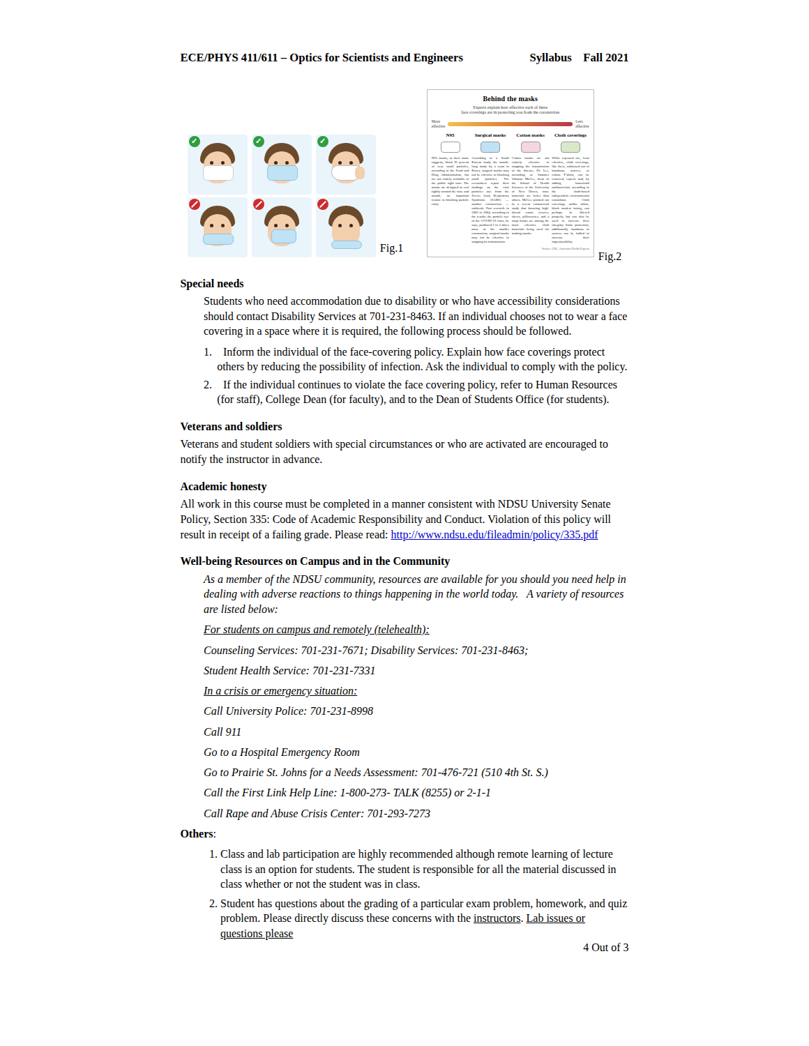ECE/PHYS 411/611 – Optics for Scientists and Engineers
Syllabus Fall 2021
Fig.1
Behind the masks
Experts explain how effective each of these
face coverings are in protecting you from the coronavirus
More
effective
Less
effective
N95
N95 masks, as their name suggests, block 95 percent of very small particles, according to the Food and Drug Administration, but are not widely available to the public right now. The masks are designed to seal tightly around the nose and mouth, an important feature in blocking particle entry.
Surgical masks
According to a South Korean study, the month-long study by a team in Korea, surgical masks may not be effective in blocking small particles. The researchers report their findings on the viral particles size from the Severe Acute Respiratory Syndrome (SARS) — another coronavirus — outbreak. Past research in 2002 to 2004, according to the results, the particle size of the COVID-19 virus, he says, produced 2 to 3 times more of the smaller coronavirus, surgical masks may not be effective in stopping its transmission.
Cotton masks
Cotton masks are not entirely effective in stopping the transmission of the disease, Dr. Lee, according to Summer Johnson McGee, dean of the School of Health Sciences at the University of New Haven, since materials are better than others. McGee pointed out in a recent commercial study that knowing high-thread count weaves, sheets, pillowcases, and a strap hooks are among the most effective cloth materials being used for making masks.
Cloth coverings
While repeated use, least effective, cloth coverings, like these, fashioned out of bandanas, scarves, or cotton T-shirts, can be removed, experts said, by adding household antibacterials, according to the cloth-based independent environmental consultant. Cloth coverings, unlike fabric, block modest facing, can perhaps be filtered properly, but can also be used to increase their integrity. Some protection, additionally, bandanas or scarves can be folded to increase their impermeability.
Source: CDC, American Health Experts
Fig.2
Special needs
Students who need accommodation due to disability or who have accessibility considerations should contact Disability Services at 701-231-8463. If an individual chooses not to wear a face covering in a space where it is required, the following process should be followed.
1. Inform the individual of the face-covering policy. Explain how face coverings protect others by reducing the possibility of infection. Ask the individual to comply with the policy.
2. If the individual continues to violate the face covering policy, refer to Human Resources (for staff), College Dean (for faculty), and to the Dean of Students Office (for students).
Veterans and soldiers
Veterans and student soldiers with special circumstances or who are activated are encouraged to notify the instructor in advance.
Academic honesty
All work in this course must be completed in a manner consistent with NDSU University Senate Policy, Section 335: Code of Academic Responsibility and Conduct. Violation of this policy will result in receipt of a failing grade. Please read: http://www.ndsu.edu/fileadmin/policy/335.pdf
Well-being Resources on Campus and in the Community
As a member of the NDSU community, resources are available for you should you need help in dealing with adverse reactions to things happening in the world today. A variety of resources are listed below:
For students on campus and remotely (telehealth):
Counseling Services: 701-231-7671; Disability Services: 701-231-8463;
Student Health Service: 701-231-7331
In a crisis or emergency situation:
Call University Police: 701-231-8998
Call 911
Go to a Hospital Emergency Room
Go to Prairie St. Johns for a Needs Assessment: 701-476-721 (510 4th St. S.)
Call the First Link Help Line: 1-800-273- TALK (8255) or 2-1-1
Call Rape and Abuse Crisis Center: 701-293-7273
Others:
Class and lab participation are highly recommended although remote learning of lecture class is an option for students. The student is responsible for all the material discussed in class whether or not the student was in class.
Student has questions about the grading of a particular exam problem, homework, and quiz problem. Please directly discuss these concerns with the instructors. Lab issues or questions please
4 Out of 3